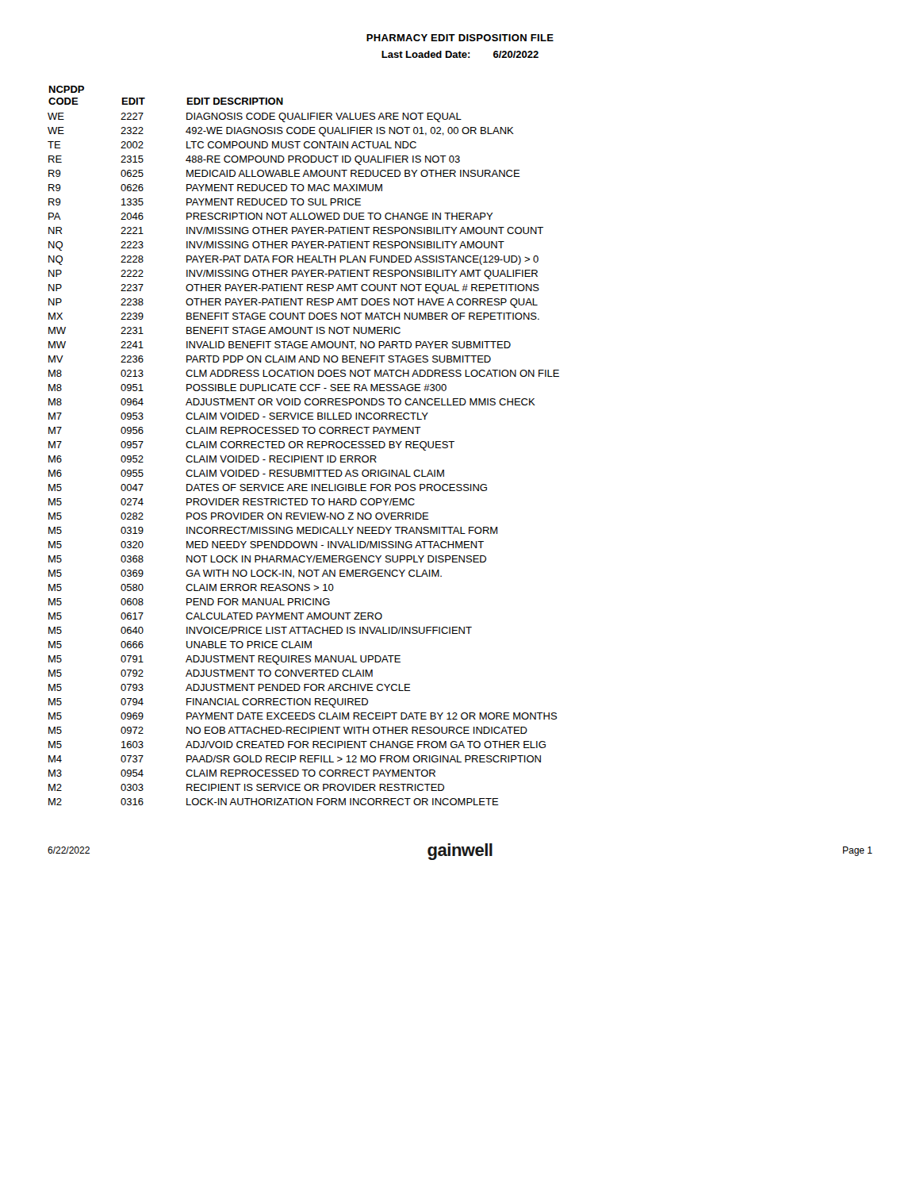PHARMACY EDIT DISPOSITION FILE
Last Loaded Date:6/20/2022
| NCPDP CODE | EDIT | EDIT DESCRIPTION |
| --- | --- | --- |
| WE | 2227 | DIAGNOSIS CODE QUALIFIER VALUES ARE NOT EQUAL |
| WE | 2322 | 492-WE DIAGNOSIS CODE QUALIFIER IS NOT 01, 02, 00 OR BLANK |
| TE | 2002 | LTC COMPOUND MUST CONTAIN ACTUAL NDC |
| RE | 2315 | 488-RE COMPOUND PRODUCT ID QUALIFIER IS NOT 03 |
| R9 | 0625 | MEDICAID ALLOWABLE AMOUNT REDUCED BY OTHER INSURANCE |
| R9 | 0626 | PAYMENT REDUCED TO MAC MAXIMUM |
| R9 | 1335 | PAYMENT REDUCED TO SUL PRICE |
| PA | 2046 | PRESCRIPTION NOT ALLOWED DUE TO CHANGE IN THERAPY |
| NR | 2221 | INV/MISSING OTHER PAYER-PATIENT RESPONSIBILITY AMOUNT COUNT |
| NQ | 2223 | INV/MISSING OTHER PAYER-PATIENT RESPONSIBILITY AMOUNT |
| NQ | 2228 | PAYER-PAT DATA FOR HEALTH PLAN FUNDED ASSISTANCE(129-UD) > 0 |
| NP | 2222 | INV/MISSING OTHER PAYER-PATIENT RESPONSIBILITY AMT QUALIFIER |
| NP | 2237 | OTHER PAYER-PATIENT RESP AMT COUNT NOT EQUAL # REPETITIONS |
| NP | 2238 | OTHER PAYER-PATIENT RESP AMT DOES NOT HAVE A CORRESP QUAL |
| MX | 2239 | BENEFIT STAGE COUNT DOES NOT MATCH NUMBER OF REPETITIONS. |
| MW | 2231 | BENEFIT STAGE AMOUNT IS NOT NUMERIC |
| MW | 2241 | INVALID BENEFIT STAGE AMOUNT, NO PARTD PAYER SUBMITTED |
| MV | 2236 | PARTD PDP ON CLAIM AND NO BENEFIT STAGES SUBMITTED |
| M8 | 0213 | CLM ADDRESS LOCATION DOES NOT MATCH ADDRESS LOCATION ON FILE |
| M8 | 0951 | POSSIBLE DUPLICATE CCF - SEE RA MESSAGE #300 |
| M8 | 0964 | ADJUSTMENT OR VOID CORRESPONDS TO CANCELLED MMIS CHECK |
| M7 | 0953 | CLAIM VOIDED - SERVICE BILLED INCORRECTLY |
| M7 | 0956 | CLAIM REPROCESSED TO CORRECT PAYMENT |
| M7 | 0957 | CLAIM CORRECTED OR REPROCESSED BY REQUEST |
| M6 | 0952 | CLAIM VOIDED - RECIPIENT ID ERROR |
| M6 | 0955 | CLAIM VOIDED - RESUBMITTED AS ORIGINAL CLAIM |
| M5 | 0047 | DATES OF SERVICE ARE INELIGIBLE FOR POS PROCESSING |
| M5 | 0274 | PROVIDER RESTRICTED TO HARD COPY/EMC |
| M5 | 0282 | POS PROVIDER ON REVIEW-NO Z NO OVERRIDE |
| M5 | 0319 | INCORRECT/MISSING MEDICALLY NEEDY TRANSMITTAL FORM |
| M5 | 0320 | MED NEEDY SPENDDOWN - INVALID/MISSING ATTACHMENT |
| M5 | 0368 | NOT LOCK IN PHARMACY/EMERGENCY SUPPLY DISPENSED |
| M5 | 0369 | GA WITH NO LOCK-IN, NOT AN EMERGENCY CLAIM. |
| M5 | 0580 | CLAIM ERROR REASONS > 10 |
| M5 | 0608 | PEND FOR MANUAL PRICING |
| M5 | 0617 | CALCULATED PAYMENT AMOUNT ZERO |
| M5 | 0640 | INVOICE/PRICE LIST ATTACHED IS INVALID/INSUFFICIENT |
| M5 | 0666 | UNABLE TO PRICE CLAIM |
| M5 | 0791 | ADJUSTMENT REQUIRES MANUAL UPDATE |
| M5 | 0792 | ADJUSTMENT TO CONVERTED CLAIM |
| M5 | 0793 | ADJUSTMENT PENDED FOR ARCHIVE CYCLE |
| M5 | 0794 | FINANCIAL CORRECTION REQUIRED |
| M5 | 0969 | PAYMENT DATE EXCEEDS CLAIM RECEIPT DATE BY 12 OR MORE MONTHS |
| M5 | 0972 | NO EOB ATTACHED-RECIPIENT WITH OTHER RESOURCE INDICATED |
| M5 | 1603 | ADJ/VOID CREATED FOR RECIPIENT CHANGE FROM GA TO OTHER ELIG |
| M4 | 0737 | PAAD/SR GOLD RECIP REFILL > 12 MO FROM ORIGINAL PRESCRIPTION |
| M3 | 0954 | CLAIM REPROCESSED TO CORRECT PAYMENTOR |
| M2 | 0303 | RECIPIENT IS SERVICE OR PROVIDER RESTRICTED |
| M2 | 0316 | LOCK-IN AUTHORIZATION FORM INCORRECT OR INCOMPLETE |
6/22/2022
gainwell
Page 1